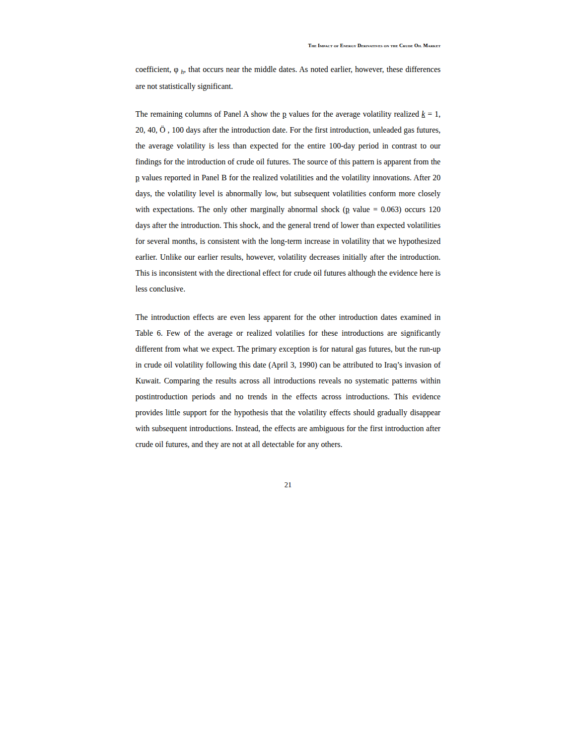The Impact of Energy Derivatives on the Crude Oil Market
coefficient, φ h, that occurs near the middle dates. As noted earlier, however, these differences are not statistically significant.
The remaining columns of Panel A show the p values for the average volatility realized k = 1, 20, 40, Ö , 100 days after the introduction date. For the first introduction, unleaded gas futures, the average volatility is less than expected for the entire 100-day period in contrast to our findings for the introduction of crude oil futures. The source of this pattern is apparent from the p values reported in Panel B for the realized volatilities and the volatility innovations. After 20 days, the volatility level is abnormally low, but subsequent volatilities conform more closely with expectations. The only other marginally abnormal shock (p value = 0.063) occurs 120 days after the introduction. This shock, and the general trend of lower than expected volatilities for several months, is consistent with the long-term increase in volatility that we hypothesized earlier. Unlike our earlier results, however, volatility decreases initially after the introduction. This is inconsistent with the directional effect for crude oil futures although the evidence here is less conclusive.
The introduction effects are even less apparent for the other introduction dates examined in Table 6. Few of the average or realized volatilies for these introductions are significantly different from what we expect. The primary exception is for natural gas futures, but the run-up in crude oil volatility following this date (April 3, 1990) can be attributed to Iraq’s invasion of Kuwait. Comparing the results across all introductions reveals no systematic patterns within postintroduction periods and no trends in the effects across introductions. This evidence provides little support for the hypothesis that the volatility effects should gradually disappear with subsequent introductions. Instead, the effects are ambiguous for the first introduction after crude oil futures, and they are not at all detectable for any others.
21